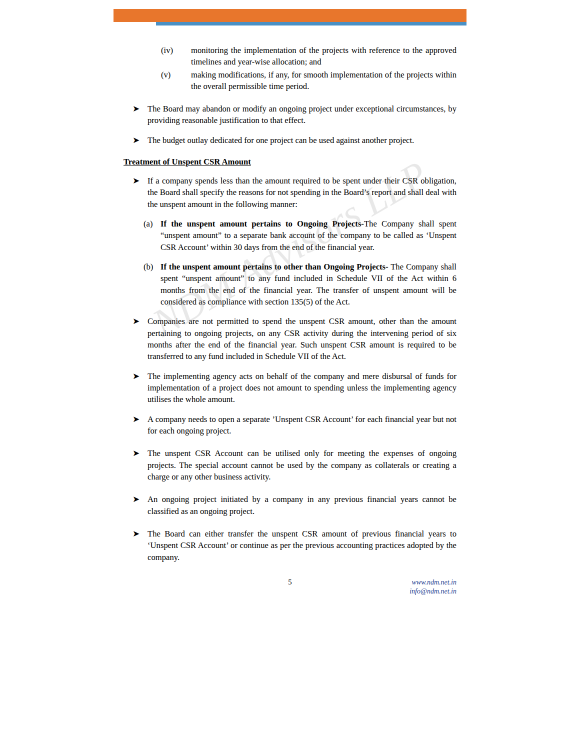NDM Advisors LLP
(iv) monitoring the implementation of the projects with reference to the approved timelines and year-wise allocation; and
(v) making modifications, if any, for smooth implementation of the projects within the overall permissible time period.
➤ The Board may abandon or modify an ongoing project under exceptional circumstances, by providing reasonable justification to that effect.
➤ The budget outlay dedicated for one project can be used against another project.
Treatment of Unspent CSR Amount
➤ If a company spends less than the amount required to be spent under their CSR obligation, the Board shall specify the reasons for not spending in the Board’s report and shall deal with the unspent amount in the following manner:
(a) If the unspent amount pertains to Ongoing Projects-The Company shall spent “unspent amount” to a separate bank account of the company to be called as ‘Unspent CSR Account’ within 30 days from the end of the financial year.
(b) If the unspent amount pertains to other than Ongoing Projects- The Company shall spent “unspent amount” to any fund included in Schedule VII of the Act within 6 months from the end of the financial year. The transfer of unspent amount will be considered as compliance with section 135(5) of the Act.
➤ Companies are not permitted to spend the unspent CSR amount, other than the amount pertaining to ongoing projects, on any CSR activity during the intervening period of six months after the end of the financial year. Such unspent CSR amount is required to be transferred to any fund included in Schedule VII of the Act.
➤ The implementing agency acts on behalf of the company and mere disbursal of funds for implementation of a project does not amount to spending unless the implementing agency utilises the whole amount.
➤ A company needs to open a separate ’Unspent CSR Account’ for each financial year but not for each ongoing project.
➤ The unspent CSR Account can be utilised only for meeting the expenses of ongoing projects. The special account cannot be used by the company as collaterals or creating a charge or any other business activity.
➤ An ongoing project initiated by a company in any previous financial years cannot be classified as an ongoing project.
➤ The Board can either transfer the unspent CSR amount of previous financial years to ‘Unspent CSR Account’ or continue as per the previous accounting practices adopted by the company.
5
www.ndm.net.in
info@ndm.net.in